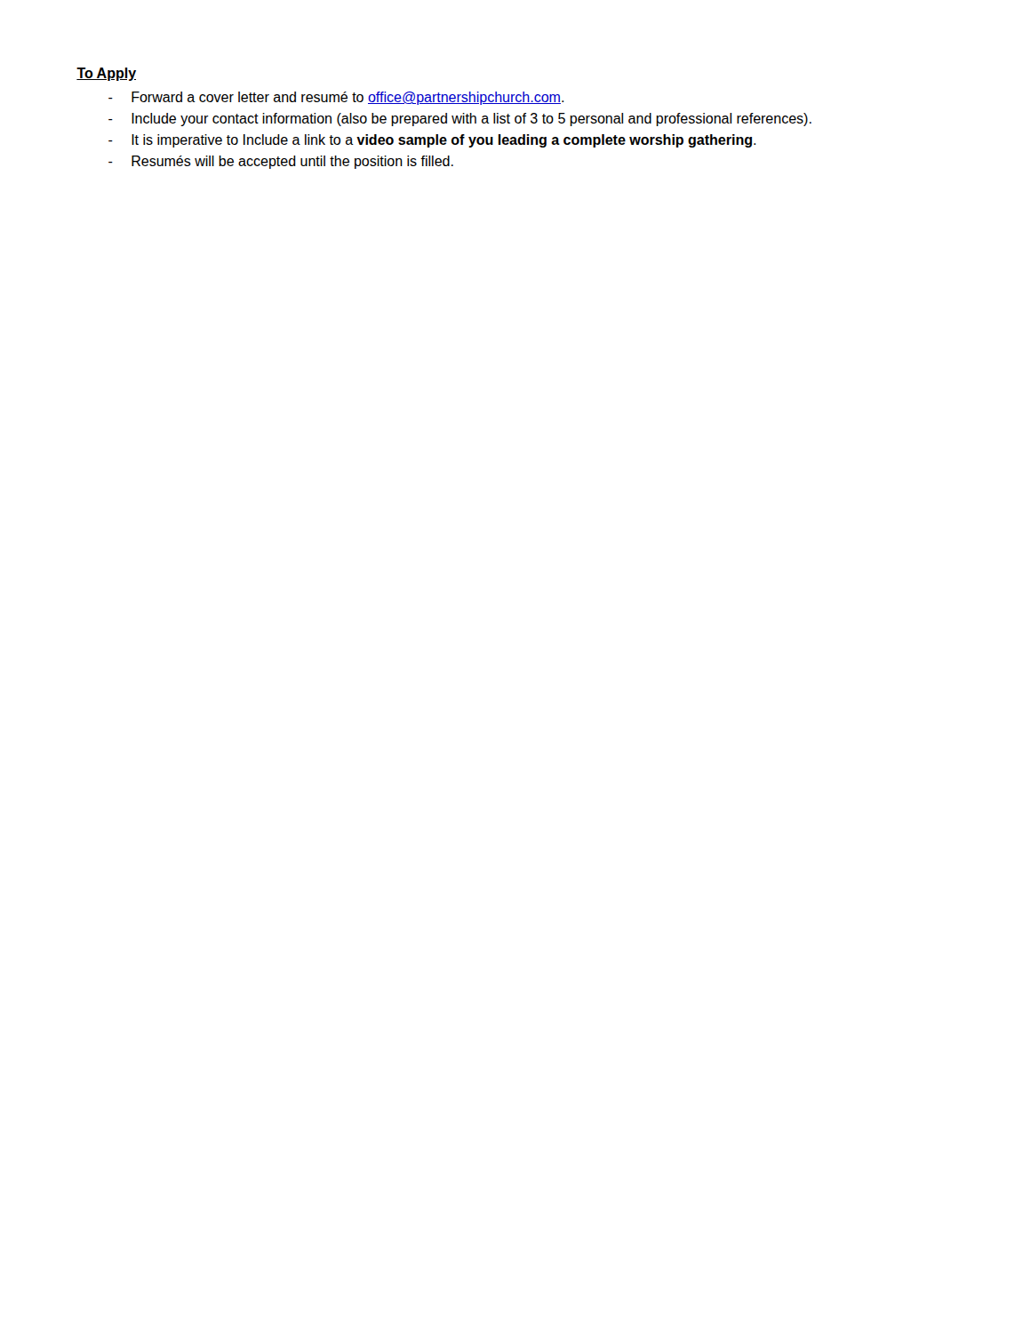To Apply
Forward a cover letter and resumé to office@partnershipchurch.com.
Include your contact information (also be prepared with a list of 3 to 5 personal and professional references).
It is imperative to Include a link to a video sample of you leading a complete worship gathering.
Resumés will be accepted until the position is filled.